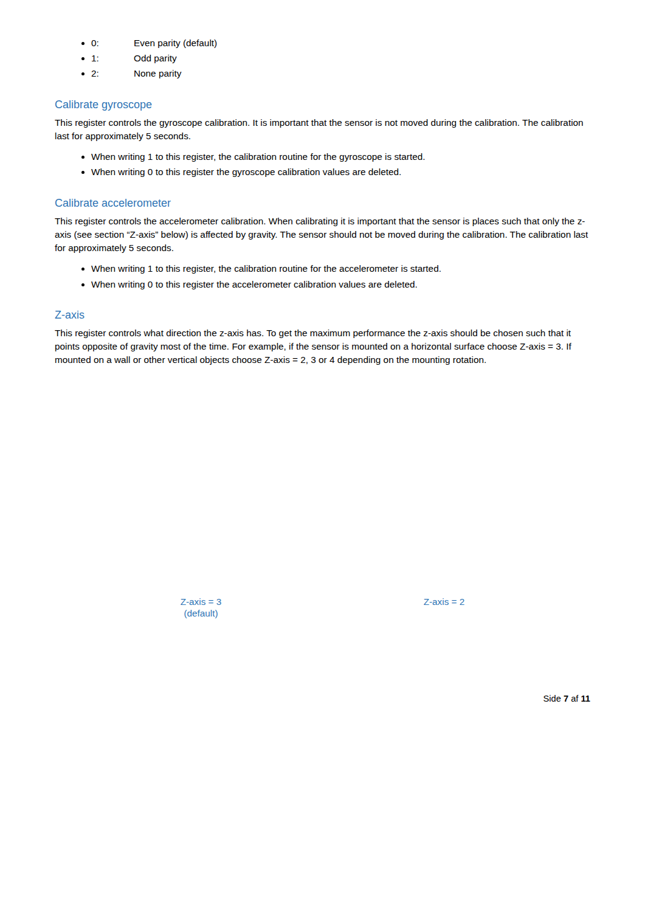0: Even parity (default)
1: Odd parity
2: None parity
Calibrate gyroscope
This register controls the gyroscope calibration. It is important that the sensor is not moved during the calibration. The calibration last for approximately 5 seconds.
When writing 1 to this register, the calibration routine for the gyroscope is started.
When writing 0 to this register the gyroscope calibration values are deleted.
Calibrate accelerometer
This register controls the accelerometer calibration. When calibrating it is important that the sensor is places such that only the z-axis (see section “Z-axis” below) is affected by gravity. The sensor should not be moved during the calibration. The calibration last for approximately 5 seconds.
When writing 1 to this register, the calibration routine for the accelerometer is started.
When writing 0 to this register the accelerometer calibration values are deleted.
Z-axis
This register controls what direction the z-axis has. To get the maximum performance the z-axis should be chosen such that it points opposite of gravity most of the time. For example, if the sensor is mounted on a horizontal surface choose Z-axis = 3. If mounted on a wall or other vertical objects choose Z-axis = 2, 3 or 4 depending on the mounting rotation.
Z-axis = 3
(default)
Z-axis = 2
Side 7 af 11